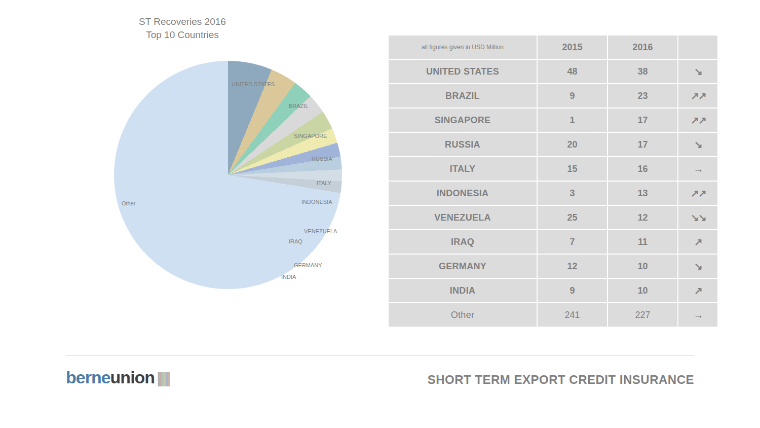ST Recoveries 2016
Top 10 Countries
UNITED STATES
BRAZIL
SINGAPORE
RUSSIA
ITALY
INDONESIA
VENEZUELA
IRAQ
GERMANY
INDIA
Other
| all figures given in USD Million | 2015 | 2016 | |
| --- | --- | --- | --- |
| UNITED STATES | 48 | 38 | ↘ |
| BRAZIL | 9 | 23 | ↗↗ |
| SINGAPORE | 1 | 17 | ↗↗ |
| RUSSIA | 20 | 17 | ↘ |
| ITALY | 15 | 16 | → |
| INDONESIA | 3 | 13 | ↗↗ |
| VENEZUELA | 25 | 12 | ↘↘ |
| IRAQ | 7 | 11 | ↗ |
| GERMANY | 12 | 10 | ↘ |
| INDIA | 9 | 10 | ↗ |
| Other | 241 | 227 | → |
berne union||||||
SHORT TERM EXPORT CREDIT INSURANCE